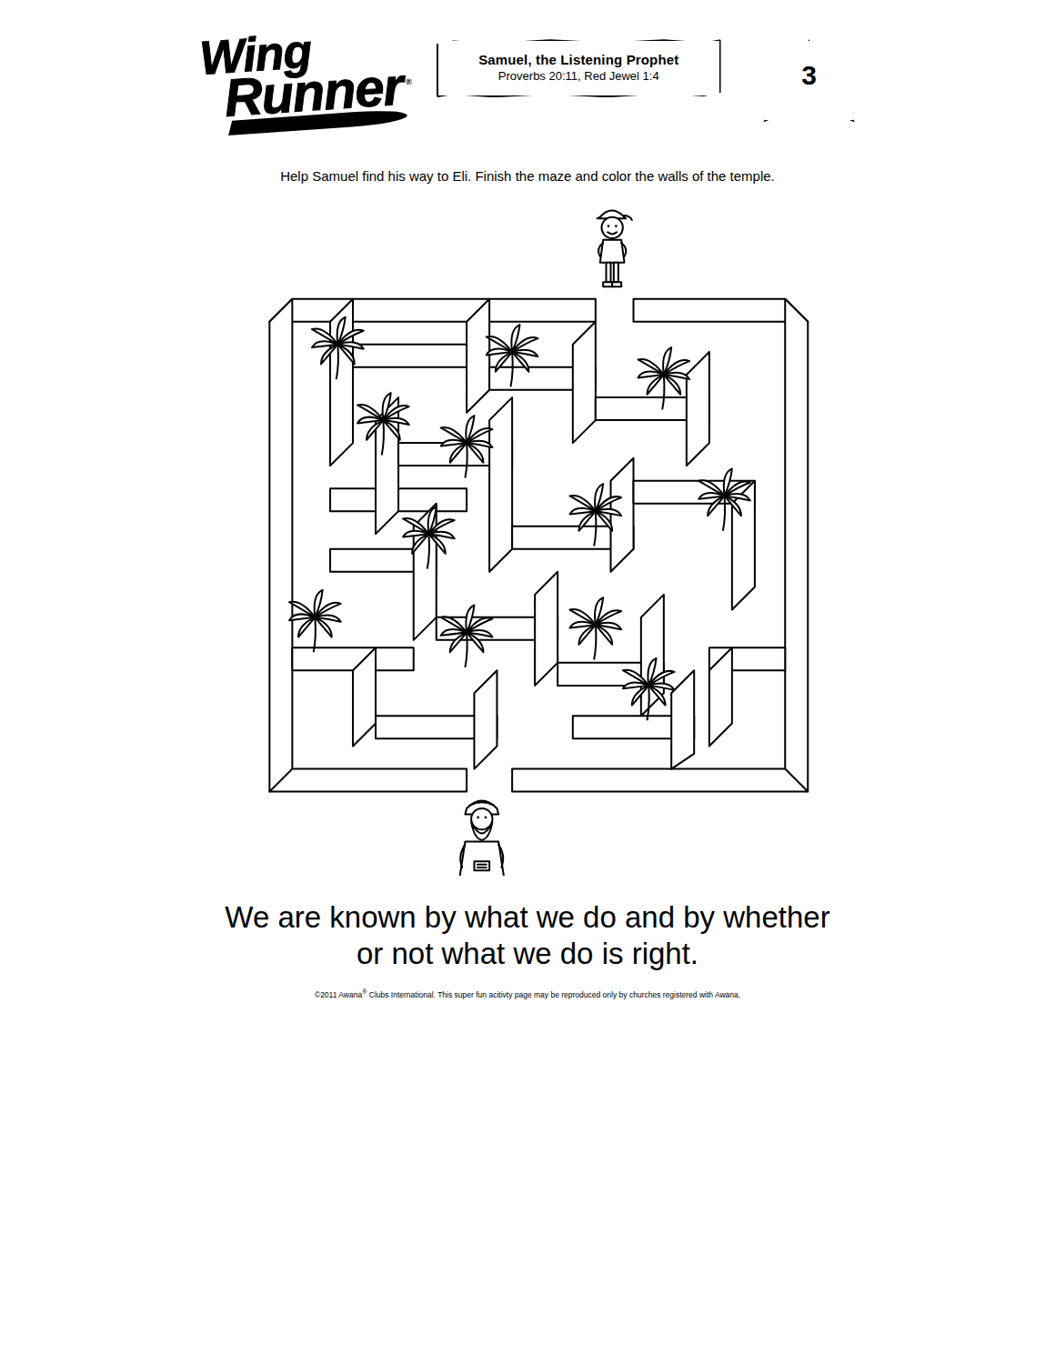Wing Runner®
Samuel, the Listening Prophet
Proverbs 20:11, Red Jewel 1:4
3
Help Samuel find his way to Eli. Finish the maze and color the walls of the temple.
We are known by what we do and by whether or not what we do is right.
©2011 Awana® Clubs International. This super fun acitivty page may be reproduced only by churches registered with Awana.